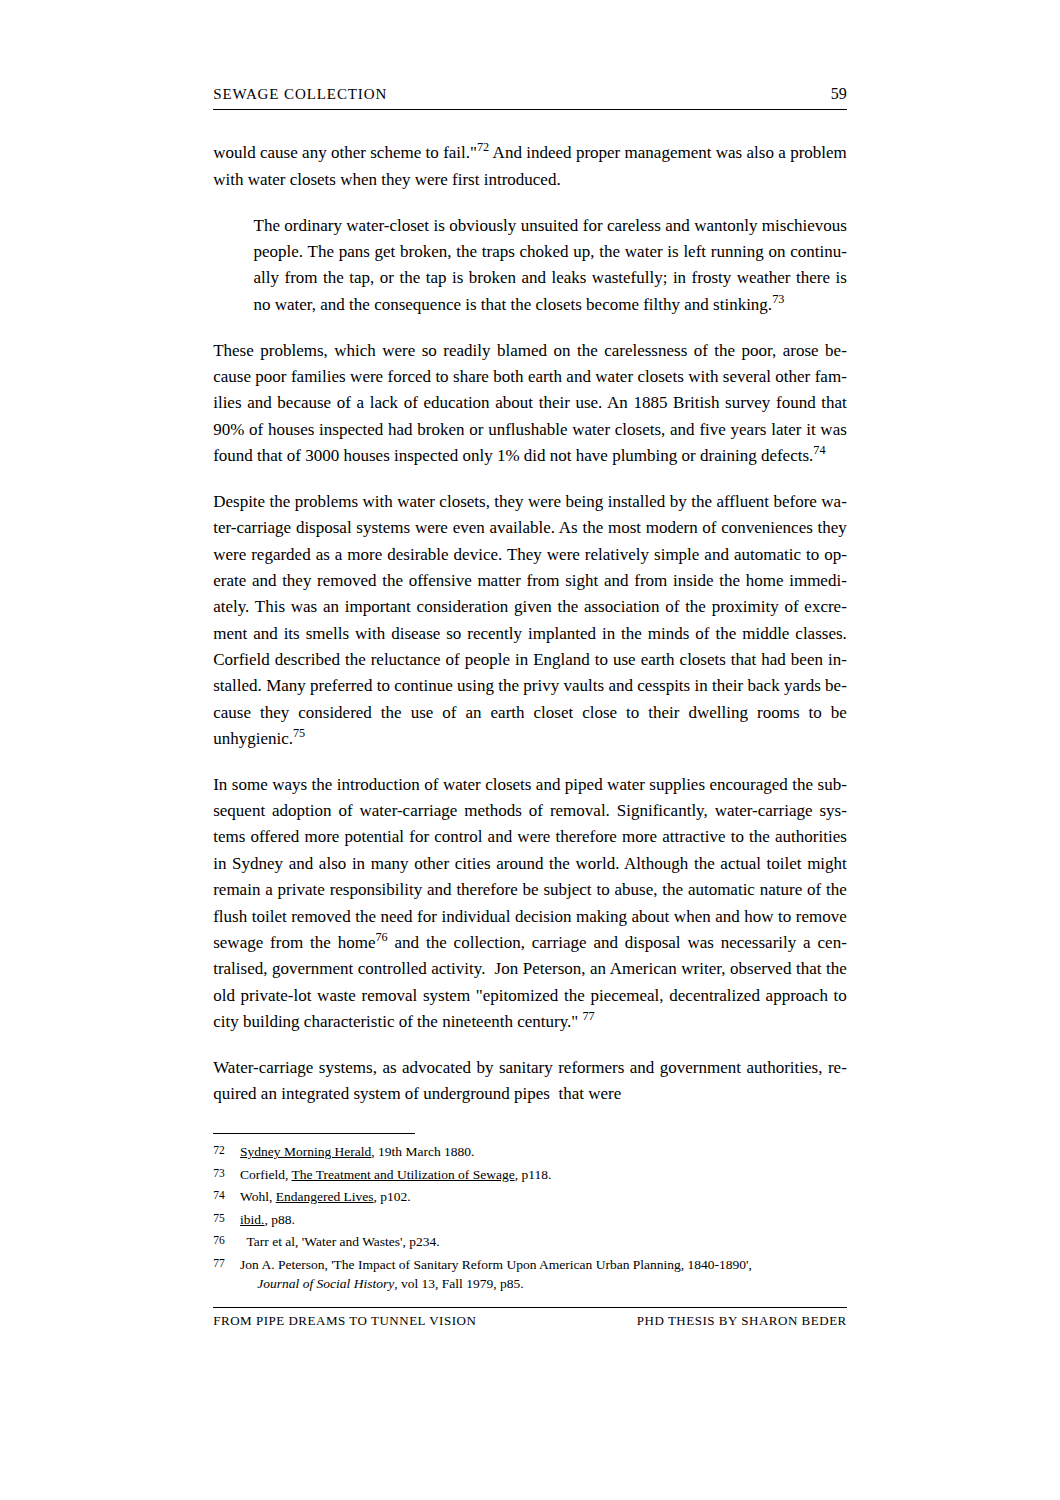Sewage Collection 59
would cause any other scheme to fail."72 And indeed proper management was also a problem with water closets when they were first introduced.
The ordinary water-closet is obviously unsuited for careless and wantonly mischievous people. The pans get broken, the traps choked up, the water is left running on continually from the tap, or the tap is broken and leaks wastefully; in frosty weather there is no water, and the consequence is that the closets become filthy and stinking.73
These problems, which were so readily blamed on the carelessness of the poor, arose because poor families were forced to share both earth and water closets with several other families and because of a lack of education about their use. An 1885 British survey found that 90% of houses inspected had broken or unflushable water closets, and five years later it was found that of 3000 houses inspected only 1% did not have plumbing or draining defects.74
Despite the problems with water closets, they were being installed by the affluent before water-carriage disposal systems were even available. As the most modern of conveniences they were regarded as a more desirable device. They were relatively simple and automatic to operate and they removed the offensive matter from sight and from inside the home immediately. This was an important consideration given the association of the proximity of excrement and its smells with disease so recently implanted in the minds of the middle classes. Corfield described the reluctance of people in England to use earth closets that had been installed. Many preferred to continue using the privy vaults and cesspits in their back yards because they considered the use of an earth closet close to their dwelling rooms to be unhygienic.75
In some ways the introduction of water closets and piped water supplies encouraged the subsequent adoption of water-carriage methods of removal. Significantly, water-carriage systems offered more potential for control and were therefore more attractive to the authorities in Sydney and also in many other cities around the world. Although the actual toilet might remain a private responsibility and therefore be subject to abuse, the automatic nature of the flush toilet removed the need for individual decision making about when and how to remove sewage from the home76 and the collection, carriage and disposal was necessarily a centralised, government controlled activity. Jon Peterson, an American writer, observed that the old private-lot waste removal system "epitomized the piecemeal, decentralized approach to city building characteristic of the nineteenth century." 77
Water-carriage systems, as advocated by sanitary reformers and government authorities, required an integrated system of underground pipes that were
72 Sydney Morning Herald, 19th March 1880.
73 Corfield, The Treatment and Utilization of Sewage, p118.
74 Wohl, Endangered Lives, p102.
75 ibid., p88.
76 Tarr et al, 'Water and Wastes', p234.
77 Jon A. Peterson, 'The Impact of Sanitary Reform Upon American Urban Planning, 1840-1890', Journal of Social History, vol 13, Fall 1979, p85.
From Pipe Dreams to Tunnel Vision PhD Thesis by Sharon Beder